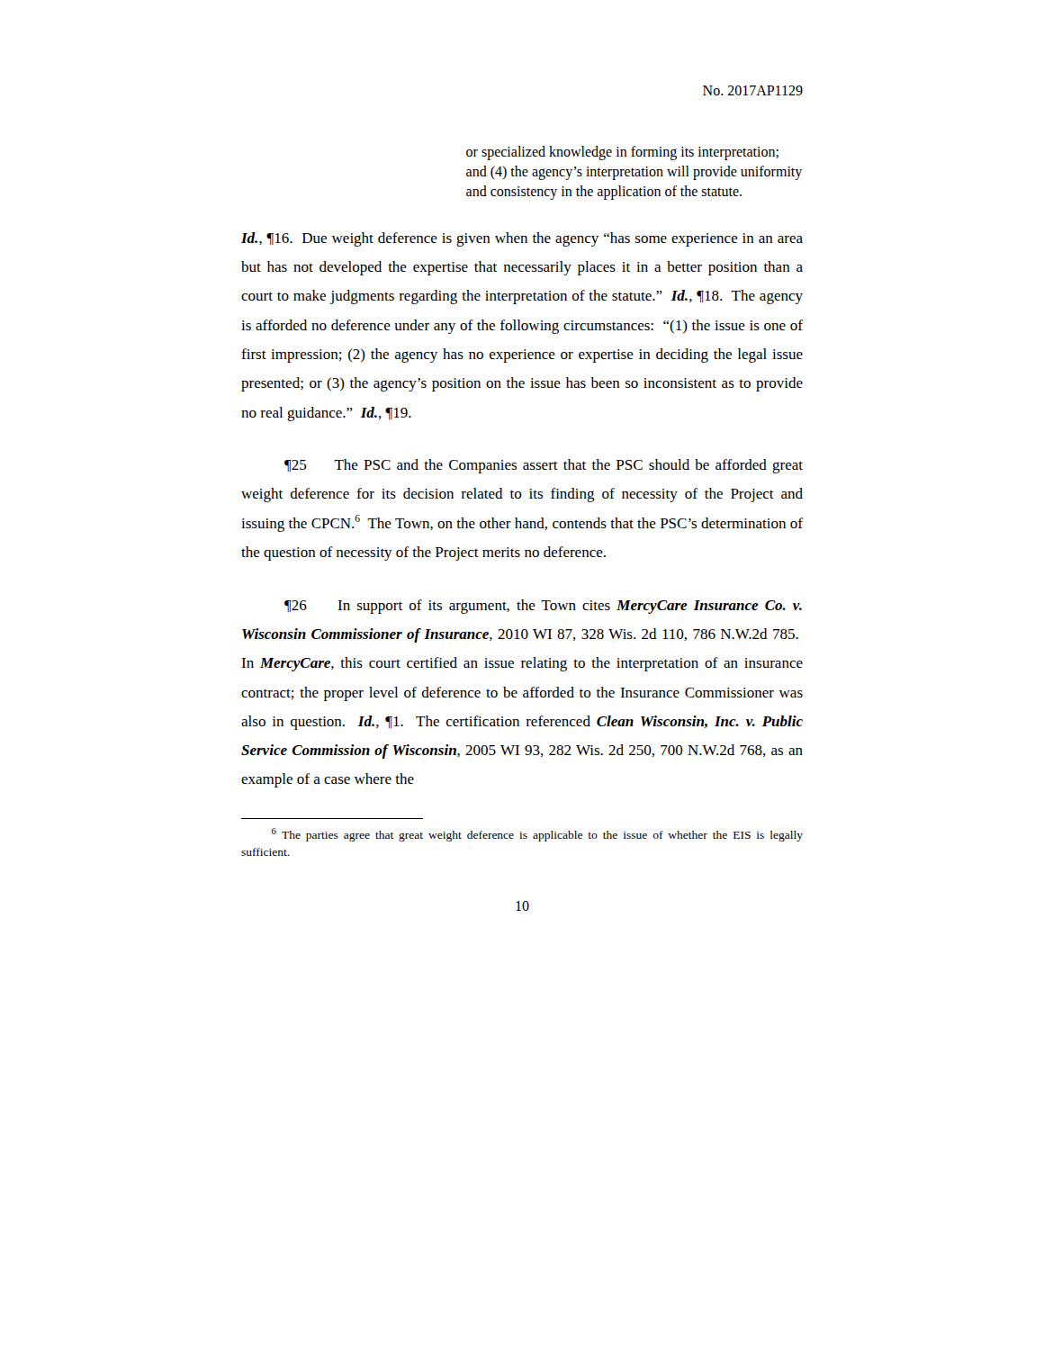No. 2017AP1129
or specialized knowledge in forming its interpretation; and (4) the agency’s interpretation will provide uniformity and consistency in the application of the statute.
Id., ¶16. Due weight deference is given when the agency “has some experience in an area but has not developed the expertise that necessarily places it in a better position than a court to make judgments regarding the interpretation of the statute.” Id., ¶18. The agency is afforded no deference under any of the following circumstances: “(1) the issue is one of first impression; (2) the agency has no experience or expertise in deciding the legal issue presented; or (3) the agency’s position on the issue has been so inconsistent as to provide no real guidance.” Id., ¶19.
¶25 The PSC and the Companies assert that the PSC should be afforded great weight deference for its decision related to its finding of necessity of the Project and issuing the CPCN.6 The Town, on the other hand, contends that the PSC’s determination of the question of necessity of the Project merits no deference.
¶26 In support of its argument, the Town cites MercyCare Insurance Co. v. Wisconsin Commissioner of Insurance, 2010 WI 87, 328 Wis. 2d 110, 786 N.W.2d 785. In MercyCare, this court certified an issue relating to the interpretation of an insurance contract; the proper level of deference to be afforded to the Insurance Commissioner was also in question. Id., ¶1. The certification referenced Clean Wisconsin, Inc. v. Public Service Commission of Wisconsin, 2005 WI 93, 282 Wis. 2d 250, 700 N.W.2d 768, as an example of a case where the
6 The parties agree that great weight deference is applicable to the issue of whether the EIS is legally sufficient.
10